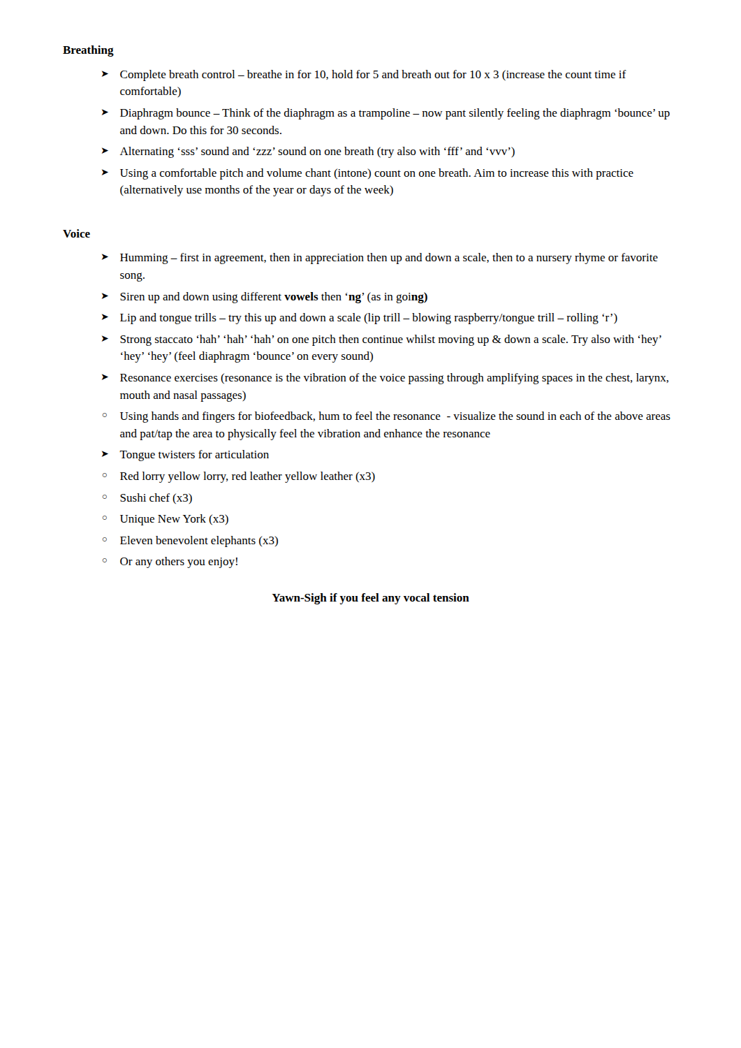Breathing
Complete breath control – breathe in for 10, hold for 5 and breath out for 10 x 3 (increase the count time if comfortable)
Diaphragm bounce – Think of the diaphragm as a trampoline – now pant silently feeling the diaphragm ‘bounce’ up and down. Do this for 30 seconds.
Alternating ‘sss’ sound and ‘zzz’ sound on one breath (try also with ‘fff’ and ‘vvv’)
Using a comfortable pitch and volume chant (intone) count on one breath. Aim to increase this with practice (alternatively use months of the year or days of the week)
Voice
Humming – first in agreement, then in appreciation then up and down a scale, then to a nursery rhyme or favorite song.
Siren up and down using different vowels then ‘ng’ (as in going)
Lip and tongue trills – try this up and down a scale (lip trill – blowing raspberry/tongue trill – rolling ‘r’)
Strong staccato ‘hah’ ‘hah’ ‘hah’ on one pitch then continue whilst moving up & down a scale. Try also with ‘hey’ ‘hey’ ‘hey’ (feel diaphragm ‘bounce’ on every sound)
Resonance exercises (resonance is the vibration of the voice passing through amplifying spaces in the chest, larynx, mouth and nasal passages)
Using hands and fingers for biofeedback, hum to feel the resonance - visualize the sound in each of the above areas and pat/tap the area to physically feel the vibration and enhance the resonance
Tongue twisters for articulation
Red lorry yellow lorry, red leather yellow leather (x3)
Sushi chef (x3)
Unique New York (x3)
Eleven benevolent elephants (x3)
Or any others you enjoy!
Yawn-Sigh if you feel any vocal tension